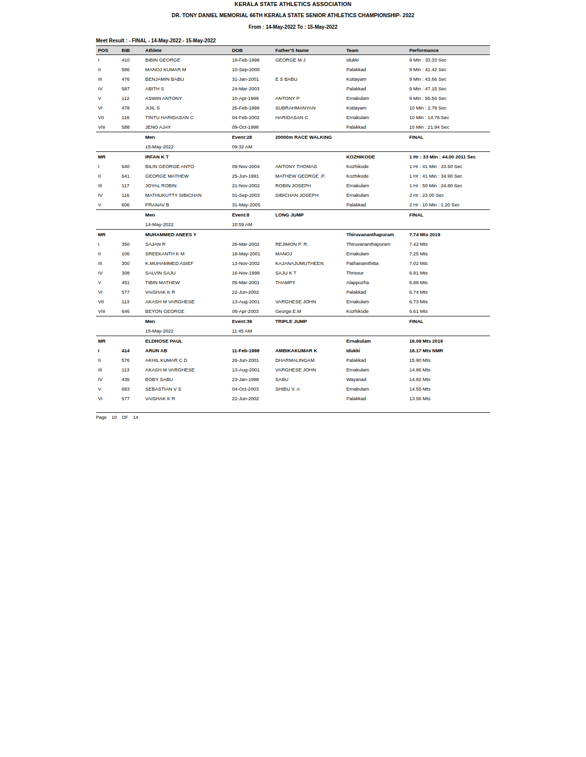KERALA STATE ATHLETICS ASSOCIATION
DR. TONY DANIEL MEMORIAL 66TH KERALA STATE SENIOR ATHLETICS CHAMPIONSHIP- 2022
From : 14-May-2022 To : 15-May-2022
Meet Result : - FINAL - 14-May-2022 - 15-May-2022
| POS | BIB | Athlete | DOB | Father'S Name | Team | Performance |
| --- | --- | --- | --- | --- | --- | --- |
| I | 410 | BIBIN GEORGE | 19-Feb-1998 | GEORGE M J | Idukki | 9 Min : 33.33 Sec |
| II | 586 | MANOJ KUMAR M | 10-Sep-2000 | | Palakkad | 9 Min : 41.42 Sec |
| III | 476 | BENJAMIN BABU | 31-Jan-2001 | E S BABU | Kottayam | 9 Min : 43.66 Sec |
| IV | 587 | ABITH S | 24-Mar-2003 | | Palakkad | 9 Min : 47.15 Sec |
| V | 112 | ASWIN ANTONY | 10-Apr-1999 | ANTONY P | Ernakulam | 9 Min : 55.56 Sec |
| VI | 478 | JIJIL S | 25-Feb-1999 | SUBRAHMANYAN | Kottayam | 10 Min : 2.78 Sec |
| VII | 118 | TINTU HARIDASAN C | 04-Feb-2002 | HARIDASAN C | Ernakulam | 10 Min : 14.76 Sec |
| VIII | 588 | JENO AJAY | 09-Oct-1998 | | Palakkad | 10 Min : 21.94 Sec |
| | | Men | Event:28 | 20000m RACE WALKING | | FINAL |
| | | 15-May-2022 | 09:32 AM | | | |
| MR | | IRFAN K T | | | KOZHIKODE | 1 Hr : 33 Min : 44.00 2011 Sec |
| I | 640 | BILIN GEORGE ANTO | 09-Nov-2004 | ANTONY THOMAS | Kozhikode | 1 Hr : 41 Min : 33.50 Sec |
| II | 641 | GEORGE MATHEW | 25-Jun-1991 | MATHEW GEORGE .P. | Kozhikode | 1 Hr : 41 Min : 34.90 Sec |
| III | 117 | JOYAL ROBIN | 21-Nov-2002 | ROBIN JOSEPH | Ernakulam | 1 Hr : 50 Min : 24.80 Sec |
| IV | 116 | MATHUKUTTY SIBICHAN | 01-Sep-2003 | SIBICHAN JOSEPH | Ernakulam | 2 Hr : 23.00 Sec |
| V | 606 | PRANAV B | 31-May-2005 | | Palakkad | 2 Hr : 10 Min : 1.20 Sec |
| | | Men | Event:8 | LONG JUMP | | FINAL |
| | | 14-May-2022 | 10:59 AM | | | |
| MR | | MUHAMMED ANEES Y | | | Thiruvananthapuram | 7.74 Mts 2019 |
| I | 350 | SAJAN R | 26-Mar-2002 | REJIMON P. R. | Thiruvananthapuram | 7.42 Mts |
| II | 106 | SREEKANTH K M | 18-May-2001 | MANOJ | Ernakulam | 7.25 Mts |
| III | 300 | K.MUHAMMED ASIEF | 13-Nov-2002 | KAJANAJUMUTHEEN | Pathanamthitta | 7.02 Mts |
| IV | 308 | SALVIN SAJU | 16-Nov-1999 | SAJU K T | Thrissur | 6.91 Mts |
| V | 451 | TIBIN MATHEW | 05-Mar-2001 | THAMPY | Alappuzha | 6.88 Mts |
| VI | 577 | VAISHAK K R | 22-Jun-2002 | | Palakkad | 6.74 Mts |
| VII | 113 | AKASH M VARGHESE | 13-Aug-2001 | VARGHESE JOHN | Ernakulam | 6.73 Mts |
| VIII | 646 | BEYON GEORGE | 08-Apr-2003 | George.E.M | Kozhikode | 6.61 Mts |
| | | Men | Event:39 | TRIPLE JUMP | | FINAL |
| | | 15-May-2022 | 11:45 AM | | | |
| MR | | ELDHOSE PAUL | | | Ernakulam | 16.09 Mts 2019 |
| I | 414 | ARUN AB | 11-Feb-1998 | AMBIKAKUMAR K | Idukki | 16.17 Mts NMR |
| II | 576 | AKHIL KUMAR C D | 26-Jun-2001 | DHARMALINGAM | Palakkad | 15.90 Mts |
| III | 113 | AKASH M VARGHESE | 13-Aug-2001 | VARGHESE JOHN | Ernakulam | 14.86 Mts |
| IV | 435 | BOBY SABU | 23-Jan-1998 | SABU | Wayanad | 14.82 Mts |
| V | 683 | SEBASTIAN V S | 04-Oct-2003 | SHIBU V. A | Ernakulam | 14.55 Mts |
| VI | 577 | VAISHAK K R | 22-Jun-2002 | | Palakkad | 13.56 Mts |
Page 10 OF 14